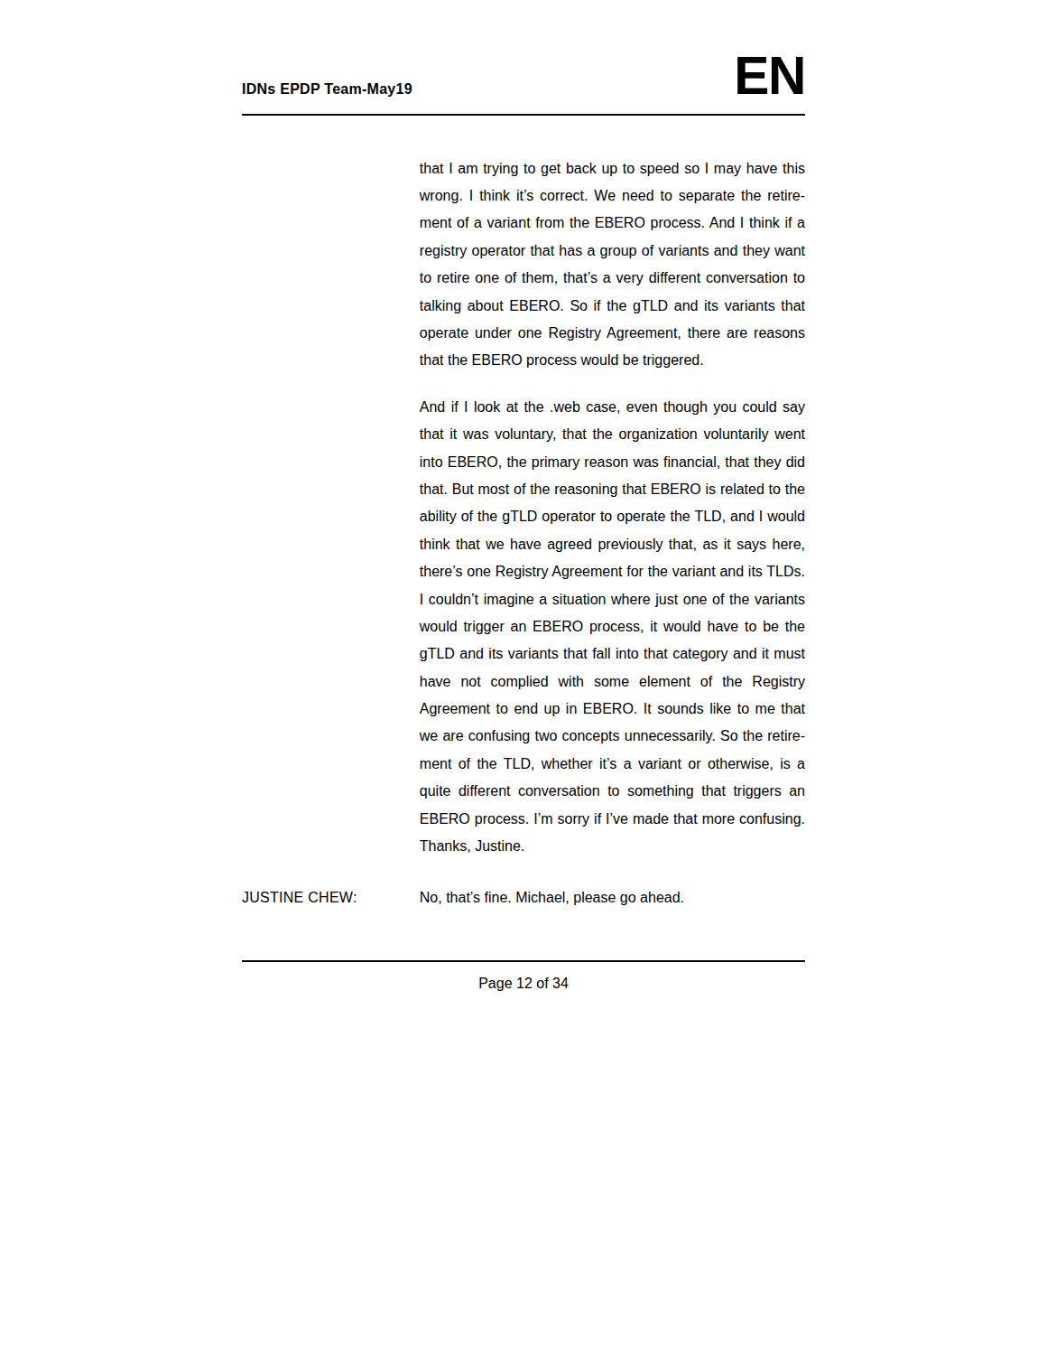IDNs EPDP Team-May19
EN
Speaker
that I am trying to get back up to speed so I may have this wrong. I think it’s correct. We need to separate the retirement of a variant from the EBERO process. And I think if a registry operator that has a group of variants and they want to retire one of them, that’s a very different conversation to talking about EBERO. So if the gTLD and its variants that operate under one Registry Agreement, there are reasons that the EBERO process would be triggered.
And if I look at the .web case, even though you could say that it was voluntary, that the organization voluntarily went into EBERO, the primary reason was financial, that they did that. But most of the reasoning that EBERO is related to the ability of the gTLD operator to operate the TLD, and I would think that we have agreed previously that, as it says here, there’s one Registry Agreement for the variant and its TLDs. I couldn’t imagine a situation where just one of the variants would trigger an EBERO process, it would have to be the gTLD and its variants that fall into that category and it must have not complied with some element of the Registry Agreement to end up in EBERO. It sounds like to me that we are confusing two concepts unnecessarily. So the retirement of the TLD, whether it’s a variant or otherwise, is a quite different conversation to something that triggers an EBERO process. I’m sorry if I’ve made that more confusing. Thanks, Justine.
Justine Chew:
No, that’s fine. Michael, please go ahead.
Page 12 of 34